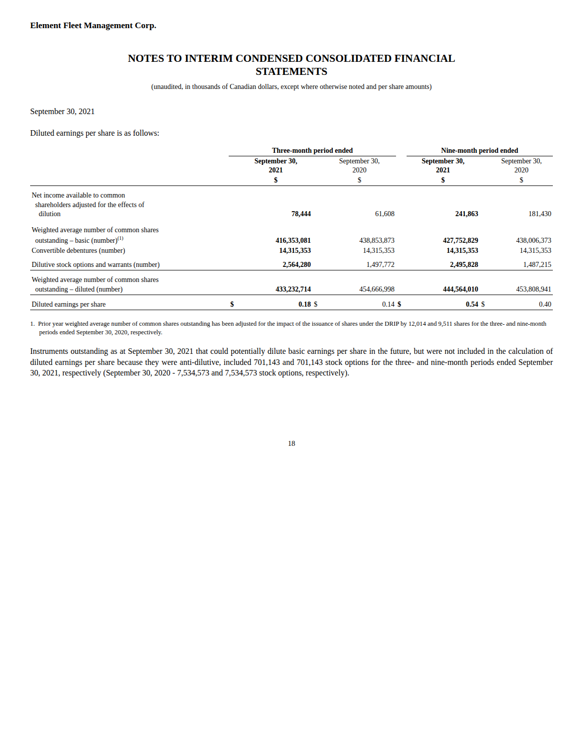Element Fleet Management Corp.
NOTES TO INTERIM CONDENSED CONSOLIDATED FINANCIAL
STATEMENTS
(unaudited, in thousands of Canadian dollars, except where otherwise noted and per share amounts)
September 30, 2021
Diluted earnings per share is as follows:
| | Three-month period ended | | Nine-month period ended |
| | | September 30, 2021 | | September 30, 2020 | | September 30, 2021 | | September 30, 2020 |
| | | $ | | $ | | $ | | $ |
| Net income available to common shareholders adjusted for the effects of dilution | | 78,444 | | 61,608 | | 241,863 | | 181,430 |
| Weighted average number of common shares outstanding – basic (number) (1) | | 416,353,081 | | 438,853,873 | | 427,752,829 | | 438,006,373 |
| Convertible debentures (number) | | 14,315,353 | | 14,315,353 | | 14,315,353 | | 14,315,353 |
| Dilutive stock options and warrants (number) | | 2,564,280 | | 1,497,772 | | 2,495,828 | | 1,487,215 |
| Weighted average number of common shares outstanding – diluted (number) | | 433,232,714 | | 454,666,998 | | 444,564,010 | | 453,808,941 |
| Diluted earnings per share | $ | 0.18 | $ | 0.14 | $ | 0.54 | $ | 0.40 |
1. Prior year weighted average number of common shares outstanding has been adjusted for the impact of the issuance of shares under the DRIP by 12,014 and 9,511 shares for the three- and nine-month periods ended September 30, 2020, respectively.
Instruments outstanding as at September 30, 2021 that could potentially dilute basic earnings per share in the future, but were not included in the calculation of diluted earnings per share because they were anti-dilutive, included 701,143 and 701,143 stock options for the three- and nine-month periods ended September 30, 2021, respectively (September 30, 2020 - 7,534,573 and 7,534,573 stock options, respectively).
18